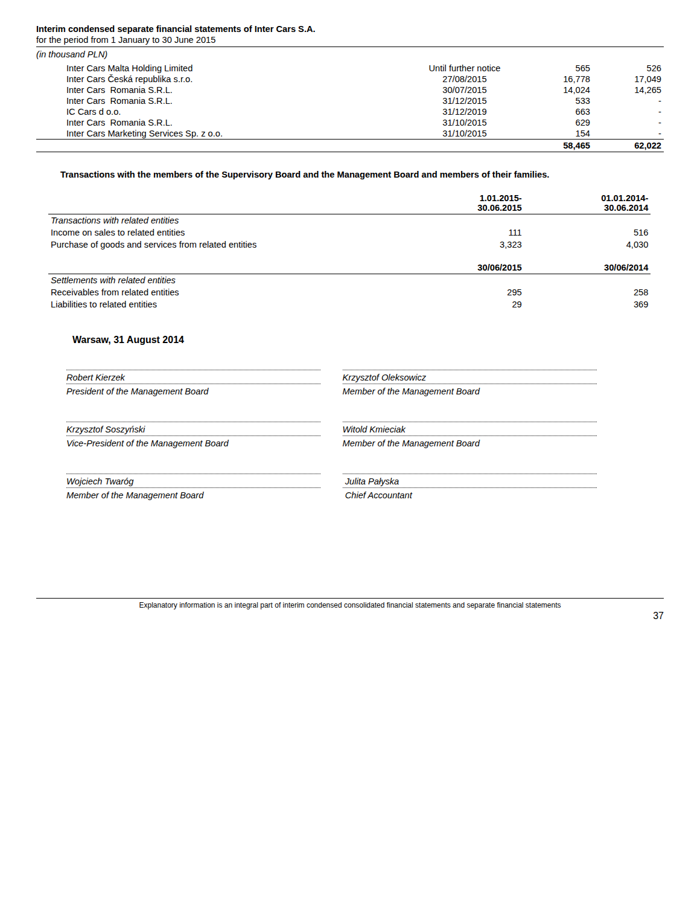Interim condensed separate financial statements of Inter Cars S.A.
for the period from 1 January to 30 June 2015
(in thousand PLN)
| Inter Cars Malta Holding Limited | Until further notice | 565 | 526 |
| Inter Cars Česká republika s.r.o. | 27/08/2015 | 16,778 | 17,049 |
| Inter Cars Romania S.R.L. | 30/07/2015 | 14,024 | 14,265 |
| Inter Cars Romania S.R.L. | 31/12/2015 | 533 | - |
| IC Cars d o.o. | 31/12/2019 | 663 | - |
| Inter Cars Romania S.R.L. | 31/10/2015 | 629 | - |
| Inter Cars Marketing Services Sp. z o.o. | 31/10/2015 | 154 | - |
| | | 58,465 | 62,022 |
Transactions with the members of the Supervisory Board and the Management Board and members of their families.
| | 1.01.2015- 30.06.2015 | 01.01.2014- 30.06.2014 |
| Transactions with related entities | | |
| Income on sales to related entities | 111 | 516 |
| Purchase of goods and services from related entities | 3,323 | 4,030 |
| | 30/06/2015 | 30/06/2014 |
| Settlements with related entities | | |
| Receivables from related entities | 295 | 258 |
| Liabilities to related entities | 29 | 369 |
Warsaw, 31 August 2014
| Robert Kierzek President of the Management Board | Krzysztof Oleksowicz Member of the Management Board |
| Krzysztof Soszyński Vice-President of the Management Board | Witold Kmieciak Member of the Management Board |
| Wojciech Twaróg Member of the Management Board | Julita Pałyska Chief Accountant |
Explanatory information is an integral part of interim condensed consolidated financial statements and separate financial statements
37